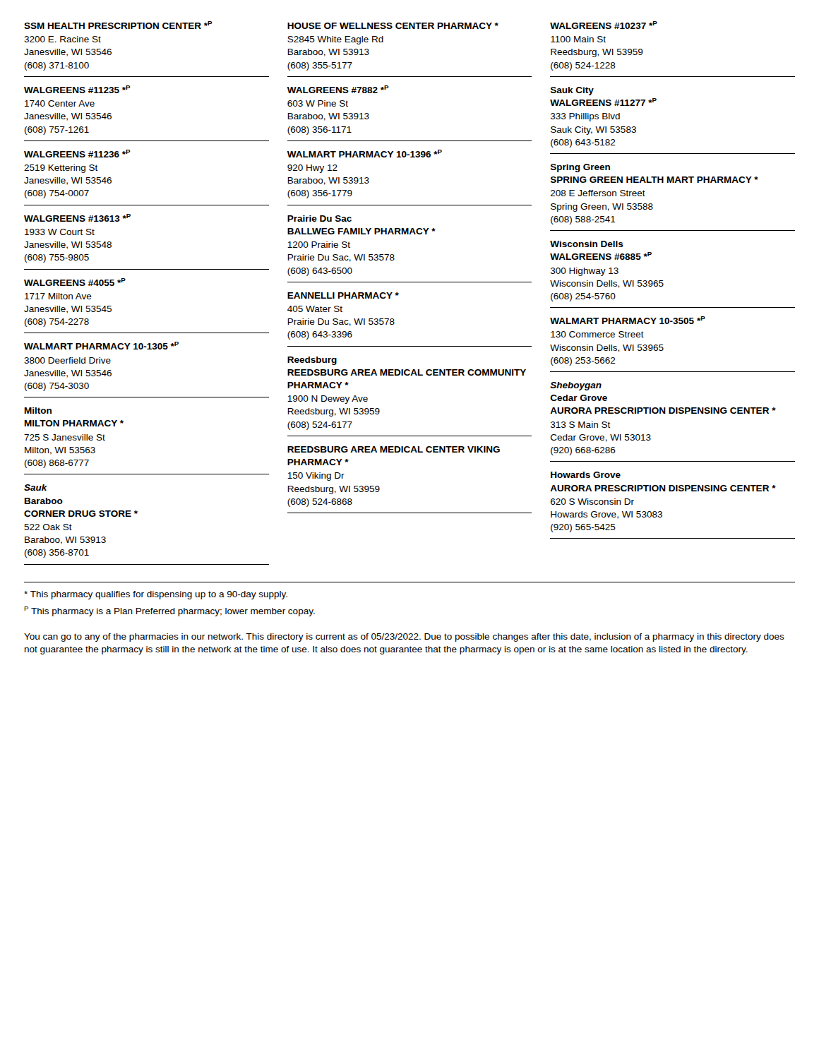SSM HEALTH PRESCRIPTION CENTER *P
3200 E. Racine St
Janesville, WI 53546
(608) 371-8100
WALGREENS #11235 *P
1740 Center Ave
Janesville, WI 53546
(608) 757-1261
WALGREENS #11236 *P
2519 Kettering St
Janesville, WI 53546
(608) 754-0007
WALGREENS #13613 *P
1933 W Court St
Janesville, WI 53548
(608) 755-9805
WALGREENS #4055 *P
1717 Milton Ave
Janesville, WI 53545
(608) 754-2278
WALMART PHARMACY 10-1305 *P
3800 Deerfield Drive
Janesville, WI 53546
(608) 754-3030
Milton
MILTON PHARMACY *
725 S Janesville St
Milton, WI 53563
(608) 868-6777
Sauk
Baraboo
CORNER DRUG STORE *
522 Oak St
Baraboo, WI 53913
(608) 356-8701
HOUSE OF WELLNESS CENTER PHARMACY *
S2845 White Eagle Rd
Baraboo, WI 53913
(608) 355-5177
WALGREENS #7882 *P
603 W Pine St
Baraboo, WI 53913
(608) 356-1171
WALMART PHARMACY 10-1396 *P
920 Hwy 12
Baraboo, WI 53913
(608) 356-1779
Prairie Du Sac
BALLWEG FAMILY PHARMACY *
1200 Prairie St
Prairie Du Sac, WI 53578
(608) 643-6500
EANNELLI PHARMACY *
405 Water St
Prairie Du Sac, WI 53578
(608) 643-3396
Reedsburg
REEDSBURG AREA MEDICAL CENTER COMMUNITY PHARMACY *
1900 N Dewey Ave
Reedsburg, WI 53959
(608) 524-6177
REEDSBURG AREA MEDICAL CENTER VIKING PHARMACY *
150 Viking Dr
Reedsburg, WI 53959
(608) 524-6868
WALGREENS #10237 *P
1100 Main St
Reedsburg, WI 53959
(608) 524-1228
Sauk City
WALGREENS #11277 *P
333 Phillips Blvd
Sauk City, WI 53583
(608) 643-5182
Spring Green
SPRING GREEN HEALTH MART PHARMACY *
208 E Jefferson Street
Spring Green, WI 53588
(608) 588-2541
Wisconsin Dells
WALGREENS #6885 *P
300 Highway 13
Wisconsin Dells, WI 53965
(608) 254-5760
WALMART PHARMACY 10-3505 *P
130 Commerce Street
Wisconsin Dells, WI 53965
(608) 253-5662
Sheboygan
Cedar Grove
AURORA PRESCRIPTION DISPENSING CENTER *
313 S Main St
Cedar Grove, WI 53013
(920) 668-6286
Howards Grove
AURORA PRESCRIPTION DISPENSING CENTER *
620 S Wisconsin Dr
Howards Grove, WI 53083
(920) 565-5425
* This pharmacy qualifies for dispensing up to a 90-day supply.
P This pharmacy is a Plan Preferred pharmacy; lower member copay.
You can go to any of the pharmacies in our network. This directory is current as of 05/23/2022. Due to possible changes after this date, inclusion of a pharmacy in this directory does not guarantee the pharmacy is still in the network at the time of use. It also does not guarantee that the pharmacy is open or is at the same location as listed in the directory.